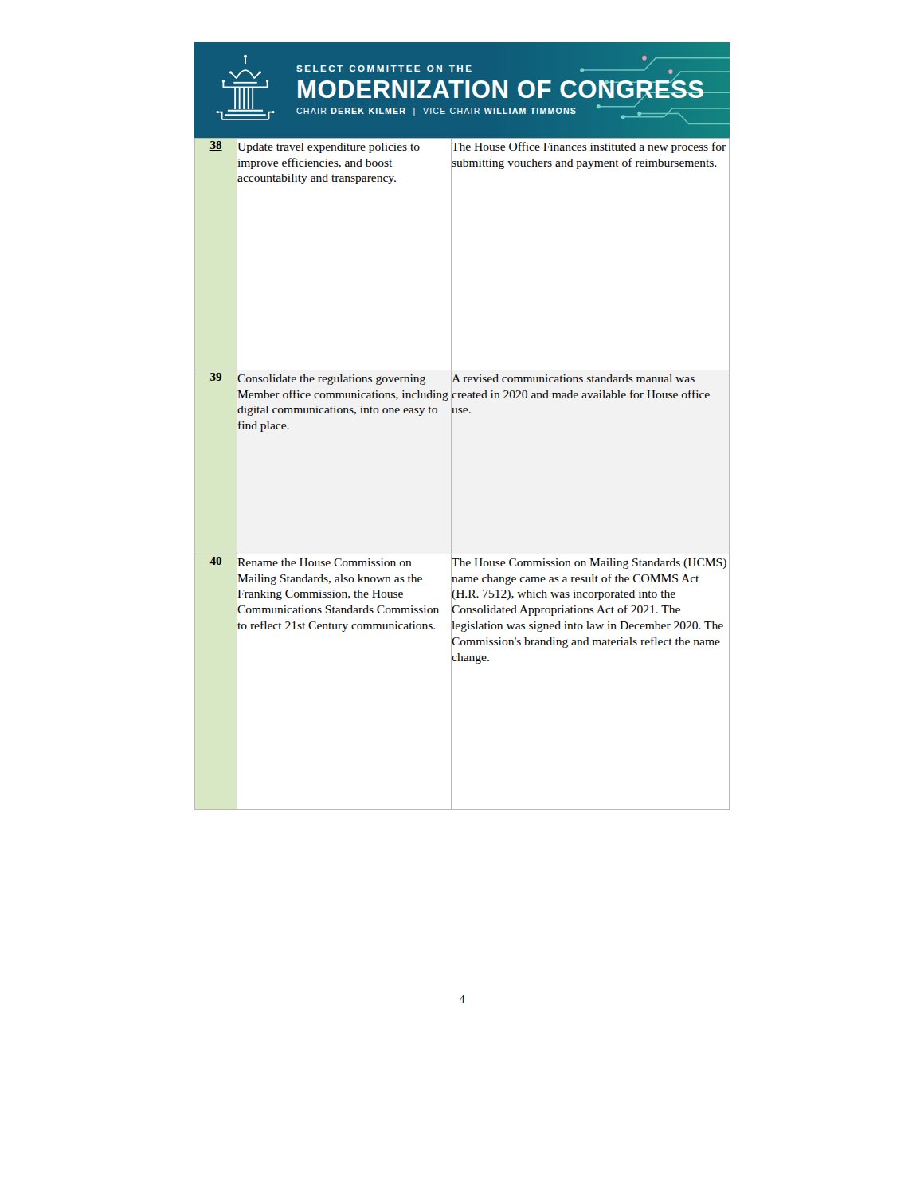SELECT COMMITTEE ON THE
MODERNIZATION OF CONGRESS
CHAIR DEREK KILMER | VICE CHAIR WILLIAM TIMMONS
| 38 | Update travel expenditure policies to improve efficiencies, and boost accountability and transparency. | The House Office Finances instituted a new process for submitting vouchers and payment of reimbursements. |
| 39 | Consolidate the regulations governing Member office communications, including digital communications, into one easy to find place. | A revised communications standards manual was created in 2020 and made available for House office use. |
| 40 | Rename the House Commission on Mailing Standards, also known as the Franking Commission, the House Communications Standards Commission to reflect 21st Century communications. | The House Commission on Mailing Standards (HCMS) name change came as a result of the COMMS Act (H.R. 7512), which was incorporated into the Consolidated Appropriations Act of 2021. The legislation was signed into law in December 2020. The Commission's branding and materials reflect the name change. |
4